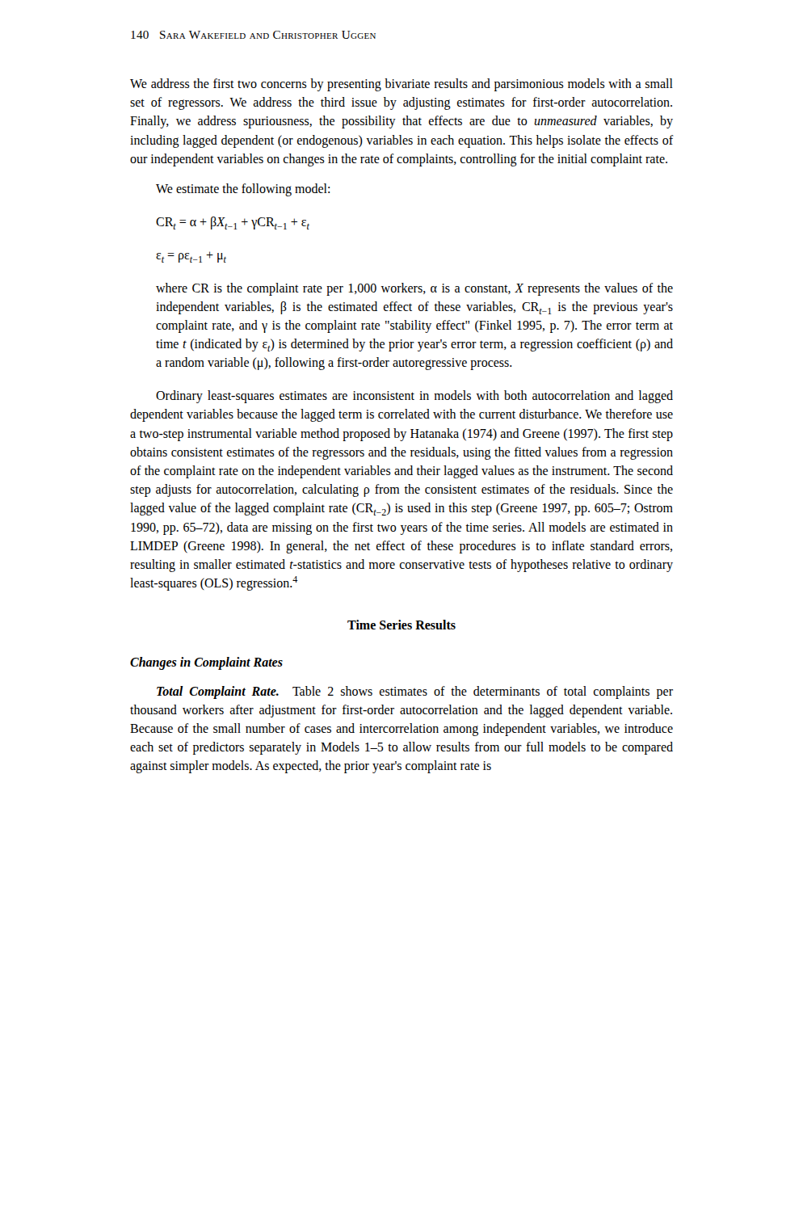140 Sara Wakefield and Christopher Uggen
We address the first two concerns by presenting bivariate results and parsimonious models with a small set of regressors. We address the third issue by adjusting estimates for first-order autocorrelation. Finally, we address spuriousness, the possibility that effects are due to unmeasured variables, by including lagged dependent (or endogenous) variables in each equation. This helps isolate the effects of our independent variables on changes in the rate of complaints, controlling for the initial complaint rate.
We estimate the following model:
CRt = α + βXt−1 + γCRt−1 + εt
εt = ρεt−1 + μt
where CR is the complaint rate per 1,000 workers, α is a constant, X represents the values of the independent variables, β is the estimated effect of these variables, CRt−1 is the previous year's complaint rate, and γ is the complaint rate "stability effect" (Finkel 1995, p. 7). The error term at time t (indicated by εt) is determined by the prior year's error term, a regression coefficient (ρ) and a random variable (μ), following a first-order autoregressive process.
Ordinary least-squares estimates are inconsistent in models with both autocorrelation and lagged dependent variables because the lagged term is correlated with the current disturbance. We therefore use a two-step instrumental variable method proposed by Hatanaka (1974) and Greene (1997). The first step obtains consistent estimates of the regressors and the residuals, using the fitted values from a regression of the complaint rate on the independent variables and their lagged values as the instrument. The second step adjusts for autocorrelation, calculating ρ from the consistent estimates of the residuals. Since the lagged value of the lagged complaint rate (CRt−2) is used in this step (Greene 1997, pp. 605–7; Ostrom 1990, pp. 65–72), data are missing on the first two years of the time series. All models are estimated in LIMDEP (Greene 1998). In general, the net effect of these procedures is to inflate standard errors, resulting in smaller estimated t-statistics and more conservative tests of hypotheses relative to ordinary least-squares (OLS) regression.4
Time Series Results
Changes in Complaint Rates
Total Complaint Rate. Table 2 shows estimates of the determinants of total complaints per thousand workers after adjustment for first-order autocorrelation and the lagged dependent variable. Because of the small number of cases and intercorrelation among independent variables, we introduce each set of predictors separately in Models 1–5 to allow results from our full models to be compared against simpler models. As expected, the prior year's complaint rate is